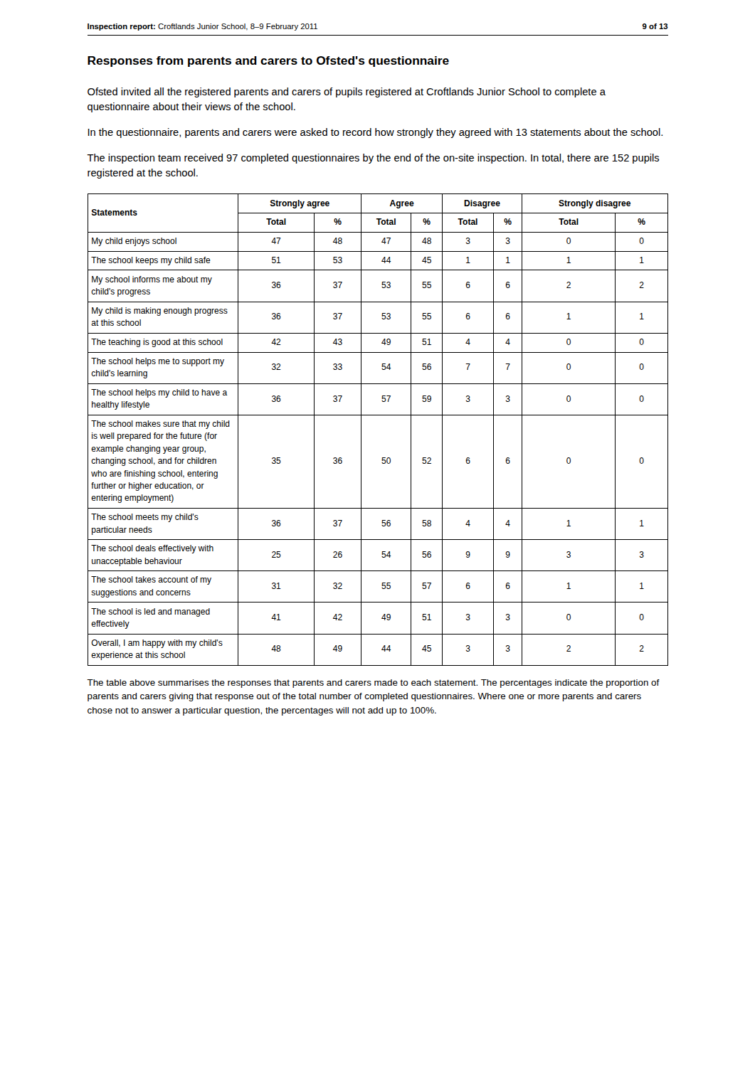Inspection report: Croftlands Junior School, 8–9 February 2011 9 of 13
Responses from parents and carers to Ofsted's questionnaire
Ofsted invited all the registered parents and carers of pupils registered at Croftlands Junior School to complete a questionnaire about their views of the school.
In the questionnaire, parents and carers were asked to record how strongly they agreed with 13 statements about the school.
The inspection team received 97 completed questionnaires by the end of the on-site inspection. In total, there are 152 pupils registered at the school.
| Statements | Strongly agree | Agree | Disagree | Strongly disagree |
| --- | --- | --- | --- | --- |
| Total | % | Total | % | Total | % | Total | % |
| My child enjoys school | 47 | 48 | 47 | 48 | 3 | 3 | 0 | 0 |
| The school keeps my child safe | 51 | 53 | 44 | 45 | 1 | 1 | 1 | 1 |
| My school informs me about my child's progress | 36 | 37 | 53 | 55 | 6 | 6 | 2 | 2 |
| My child is making enough progress at this school | 36 | 37 | 53 | 55 | 6 | 6 | 1 | 1 |
| The teaching is good at this school | 42 | 43 | 49 | 51 | 4 | 4 | 0 | 0 |
| The school helps me to support my child's learning | 32 | 33 | 54 | 56 | 7 | 7 | 0 | 0 |
| The school helps my child to have a healthy lifestyle | 36 | 37 | 57 | 59 | 3 | 3 | 0 | 0 |
| The school makes sure that my child is well prepared for the future (for example changing year group, changing school, and for children who are finishing school, entering further or higher education, or entering employment) | 35 | 36 | 50 | 52 | 6 | 6 | 0 | 0 |
| The school meets my child's particular needs | 36 | 37 | 56 | 58 | 4 | 4 | 1 | 1 |
| The school deals effectively with unacceptable behaviour | 25 | 26 | 54 | 56 | 9 | 9 | 3 | 3 |
| The school takes account of my suggestions and concerns | 31 | 32 | 55 | 57 | 6 | 6 | 1 | 1 |
| The school is led and managed effectively | 41 | 42 | 49 | 51 | 3 | 3 | 0 | 0 |
| Overall, I am happy with my child's experience at this school | 48 | 49 | 44 | 45 | 3 | 3 | 2 | 2 |
The table above summarises the responses that parents and carers made to each statement. The percentages indicate the proportion of parents and carers giving that response out of the total number of completed questionnaires. Where one or more parents and carers chose not to answer a particular question, the percentages will not add up to 100%.